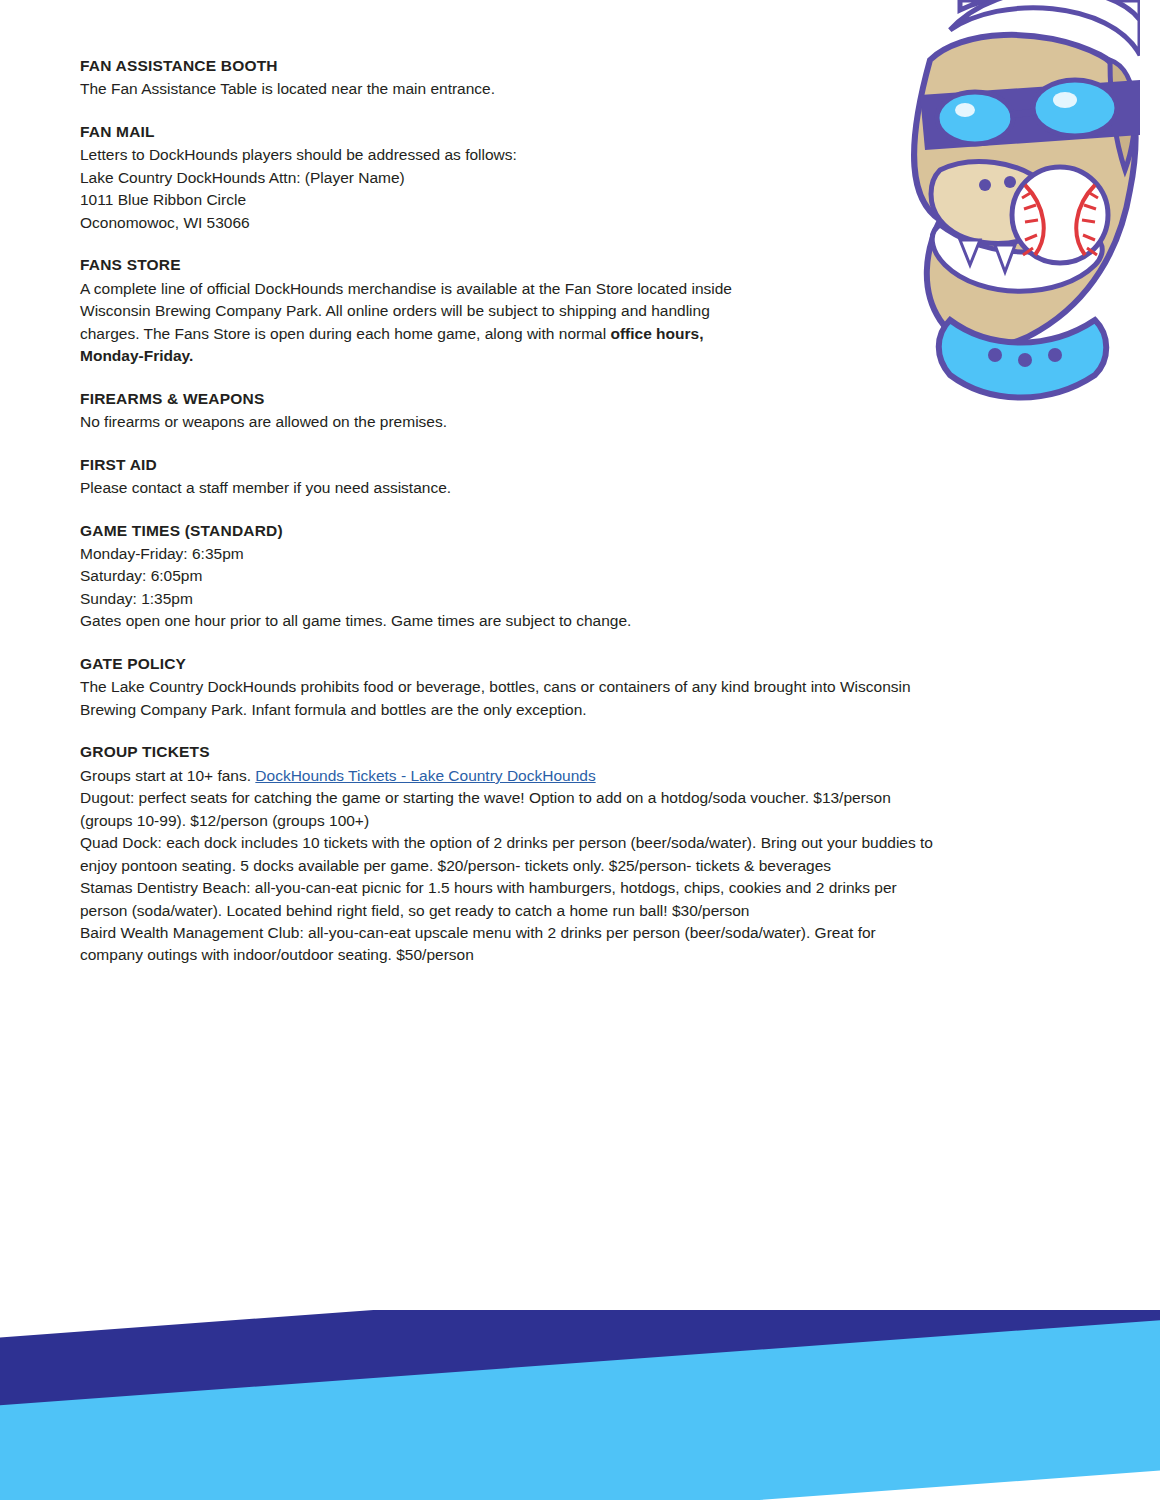Fan Assistance Booth
The Fan Assistance Table is located near the main entrance.
Fan Mail
Letters to DockHounds players should be addressed as follows:
Lake Country DockHounds Attn: (Player Name)
1011 Blue Ribbon Circle
Oconomowoc, WI 53066
Fans Store
A complete line of official DockHounds merchandise is available at the Fan Store located inside Wisconsin Brewing Company Park. All online orders will be subject to shipping and handling charges. The Fans Store is open during each home game, along with normal office hours, Monday-Friday.
Firearms & Weapons
No firearms or weapons are allowed on the premises.
First Aid
Please contact a staff member if you need assistance.
Game Times (Standard)
Monday-Friday: 6:35pm
Saturday: 6:05pm
Sunday: 1:35pm
Gates open one hour prior to all game times. Game times are subject to change.
Gate Policy
The Lake Country DockHounds prohibits food or beverage, bottles, cans or containers of any kind brought into Wisconsin Brewing Company Park. Infant formula and bottles are the only exception.
Group Tickets
Groups start at 10+ fans. DockHounds Tickets - Lake Country DockHounds
Dugout: perfect seats for catching the game or starting the wave! Option to add on a hotdog/soda voucher. $13/person (groups 10-99). $12/person (groups 100+)
Quad Dock: each dock includes 10 tickets with the option of 2 drinks per person (beer/soda/water). Bring out your buddies to enjoy pontoon seating. 5 docks available per game. $20/person- tickets only. $25/person- tickets & beverages
Stamas Dentistry Beach: all-you-can-eat picnic for 1.5 hours with hamburgers, hotdogs, chips, cookies and 2 drinks per person (soda/water). Located behind right field, so get ready to catch a home run ball! $30/person
Baird Wealth Management Club: all-you-can-eat upscale menu with 2 drinks per person (beer/soda/water). Great for company outings with indoor/outdoor seating. $50/person